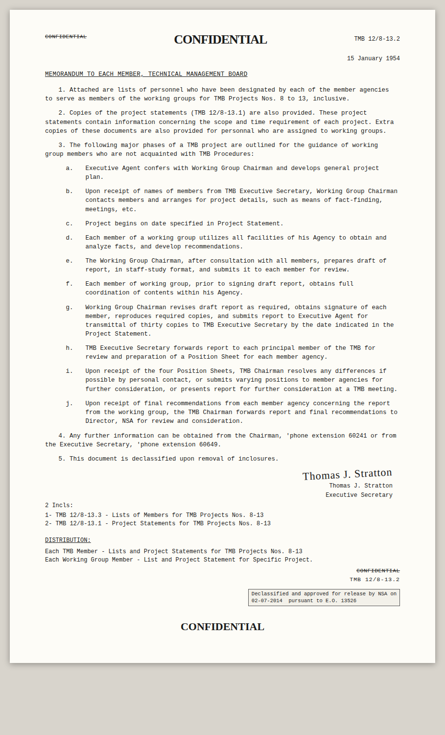CONFIDENTIAL
CONFIDENTIAL
TMB 12/8-13.2
15 January 1954
MEMORANDUM TO EACH MEMBER, TECHNICAL MANAGEMENT BOARD
1. Attached are lists of personnel who have been designated by each of the member agencies to serve as members of the working groups for TMB Projects Nos. 8 to 13, inclusive.
2. Copies of the project statements (TMB 12/8-13.1) are also provided. These project statements contain information concerning the scope and time requirement of each project. Extra copies of these documents are also provided for personnal who are assigned to working groups.
3. The following major phases of a TMB project are outlined for the guidance of working group members who are not acquainted with TMB Procedures:
a. Executive Agent confers with Working Group Chairman and develops general project plan.
b. Upon receipt of names of members from TMB Executive Secretary, Working Group Chairman contacts members and arranges for project details, such as means of fact-finding, meetings, etc.
c. Project begins on date specified in Project Statement.
d. Each member of a working group utilizes all facilities of his Agency to obtain and analyze facts, and develop recommendations.
e. The Working Group Chairman, after consultation with all members, prepares draft of report, in staff-study format, and submits it to each member for review.
f. Each member of working group, prior to signing draft report, obtains full coordination of contents within his Agency.
g. Working Group Chairman revises draft report as required, obtains signature of each member, reproduces required copies, and submits report to Executive Agent for transmittal of thirty copies to TMB Executive Secretary by the date indicated in the Project Statement.
h. TMB Executive Secretary forwards report to each principal member of the TMB for review and preparation of a Position Sheet for each member agency.
i. Upon receipt of the four Position Sheets, TMB Chairman resolves any differences if possible by personal contact, or submits varying positions to member agencies for further consideration, or presents report for further consideration at a TMB meeting.
j. Upon receipt of final recommendations from each member agency concerning the report from the working group, the TMB Chairman forwards report and final recommendations to Director, NSA for review and consideration.
4. Any further information can be obtained from the Chairman, 'phone extension 60241 or from the Executive Secretary, 'phone extension 60649.
5. This document is declassified upon removal of inclosures.
Thomas J. Stratton Thomas J. Stratton Executive Secretary
2 Incls:
1- TMB 12/8-13.3 - Lists of Members for TMB Projects Nos. 8-13
2- TMB 12/8-13.1 - Project Statements for TMB Projects Nos. 8-13
DISTRIBUTION:
Each TMB Member - Lists and Project Statements for TMB Projects Nos. 8-13
Each Working Group Member - List and Project Statement for Specific Project.
CONFIDENTIAL TMB 12/8-13.2
Declassified and approved for release by NSA on
02-07-2014 pursuant to E.O. 13526
CONFIDENTIAL